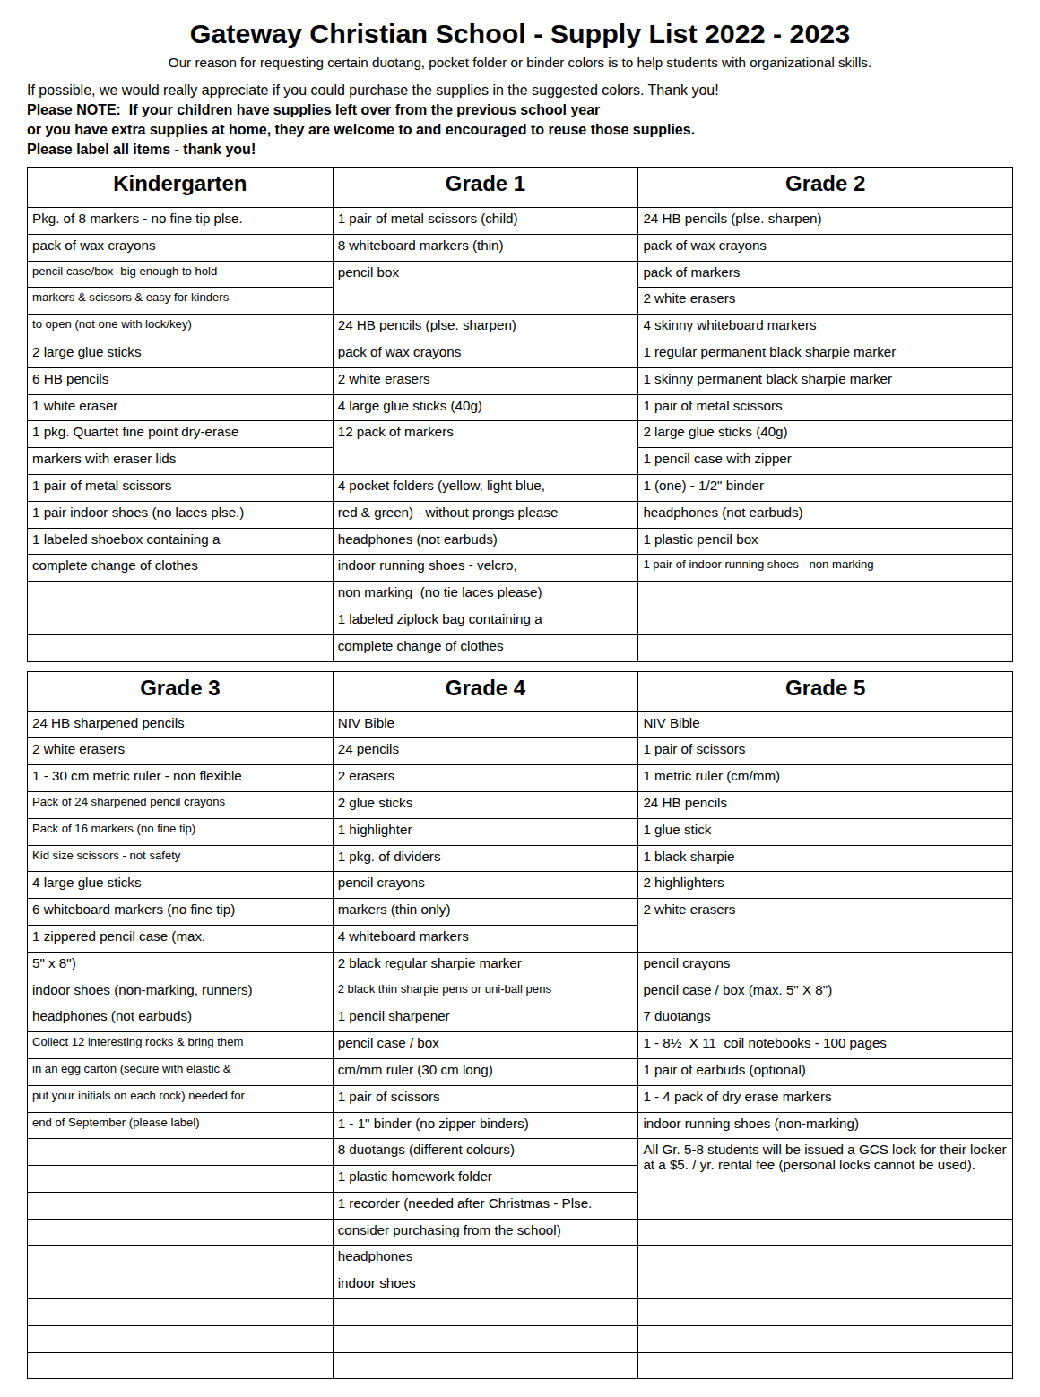Gateway Christian School - Supply List 2022 - 2023
Our reason for requesting certain duotang, pocket folder or binder colors is to help students with organizational skills.
If possible, we would really appreciate if you could purchase the supplies in the suggested colors. Thank you!
Please NOTE: If your children have supplies left over from the previous school year
or you have extra supplies at home, they are welcome to and encouraged to reuse those supplies.
Please label all items - thank you!
| Kindergarten | Grade 1 | Grade 2 |
| --- | --- | --- |
| Pkg. of 8 markers - no fine tip plse. | 1 pair of metal scissors (child) | 24 HB pencils (plse. sharpen) |
| pack of wax crayons | 8 whiteboard markers (thin) | pack of wax crayons |
| pencil case/box -big enough to hold | pencil box | pack of markers |
| markers & scissors & easy for kinders | 2 white erasers |
| to open (not one with lock/key) | 24 HB pencils (plse. sharpen) | 4 skinny whiteboard markers |
| 2 large glue sticks | pack of wax crayons | 1 regular permanent black sharpie marker |
| 6 HB pencils | 2 white erasers | 1 skinny permanent black sharpie marker |
| 1 white eraser | 4 large glue sticks (40g) | 1 pair of metal scissors |
| 1 pkg. Quartet fine point dry-erase | 12 pack of markers | 2 large glue sticks (40g) |
| markers with eraser lids | 1 pencil case with zipper |
| 1 pair of metal scissors | 4 pocket folders (yellow, light blue, | 1 (one) - 1/2" binder |
| 1 pair indoor shoes (no laces plse.) | red & green) - without prongs please | headphones (not earbuds) |
| 1 labeled shoebox containing a | headphones (not earbuds) | 1 plastic pencil box |
| complete change of clothes | indoor running shoes - velcro, | 1 pair of indoor running shoes - non marking |
| | non marking (no tie laces please) | |
| | 1 labeled ziplock bag containing a | |
| | complete change of clothes | |
| Grade 3 | Grade 4 | Grade 5 |
| --- | --- | --- |
| 24 HB sharpened pencils | NIV Bible | NIV Bible |
| 2 white erasers | 24 pencils | 1 pair of scissors |
| 1 - 30 cm metric ruler - non flexible | 2 erasers | 1 metric ruler (cm/mm) |
| Pack of 24 sharpened pencil crayons | 2 glue sticks | 24 HB pencils |
| Pack of 16 markers (no fine tip) | 1 highlighter | 1 glue stick |
| Kid size scissors - not safety | 1 pkg. of dividers | 1 black sharpie |
| 4 large glue sticks | pencil crayons | 2 highlighters |
| 6 whiteboard markers (no fine tip) | markers (thin only) | 2 white erasers |
| 1 zippered pencil case (max. | 4 whiteboard markers |
| 5" x 8") | 2 black regular sharpie marker | pencil crayons |
| indoor shoes (non-marking, runners) | 2 black thin sharpie pens or uni-ball pens | pencil case / box (max. 5" X 8") |
| headphones (not earbuds) | 1 pencil sharpener | 7 duotangs |
| Collect 12 interesting rocks & bring them | pencil case / box | 1 - 8½ X 11 coil notebooks - 100 pages |
| in an egg carton (secure with elastic & | cm/mm ruler (30 cm long) | 1 pair of earbuds (optional) |
| put your initials on each rock) needed for | 1 pair of scissors | 1 - 4 pack of dry erase markers |
| end of September (please label) | 1 - 1" binder (no zipper binders) | indoor running shoes (non-marking) |
| | 8 duotangs (different colours) | All Gr. 5-8 students will be issued a GCS lock for their locker at a $5. / yr. rental fee (personal locks cannot be used). |
| | 1 plastic homework folder |
| | 1 recorder (needed after Christmas - Plse. |
| | consider purchasing from the school) | |
| | headphones | |
| | indoor shoes | |